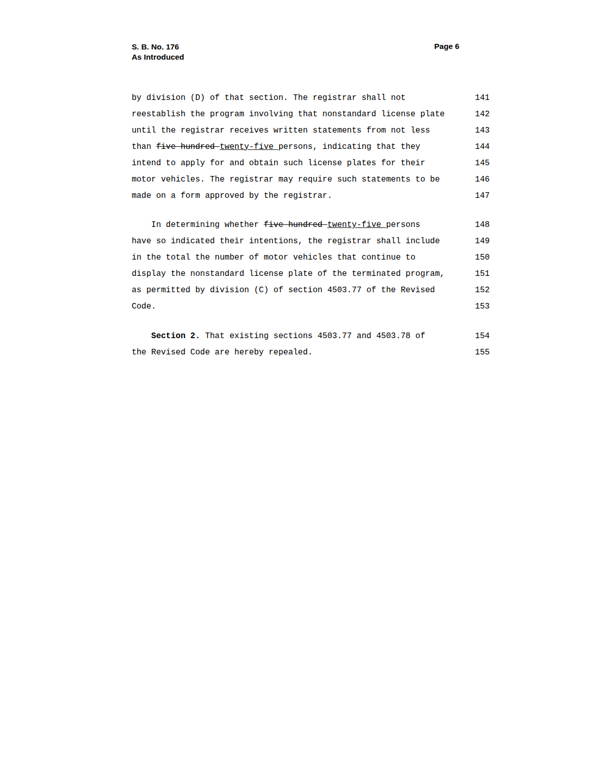S. B. No. 176
As Introduced
Page 6
by division (D) of that section. The registrar shall not141
reestablish the program involving that nonstandard license plate142
until the registrar receives written statements from not less143
than five hundred twenty-five persons, indicating that they144
intend to apply for and obtain such license plates for their145
motor vehicles. The registrar may require such statements to be146
made on a form approved by the registrar.147
In determining whether five hundred twenty-five persons148
have so indicated their intentions, the registrar shall include149
in the total the number of motor vehicles that continue to150
display the nonstandard license plate of the terminated program,151
as permitted by division (C) of section 4503.77 of the Revised152
Code.153
Section 2. That existing sections 4503.77 and 4503.78 of154
the Revised Code are hereby repealed.155